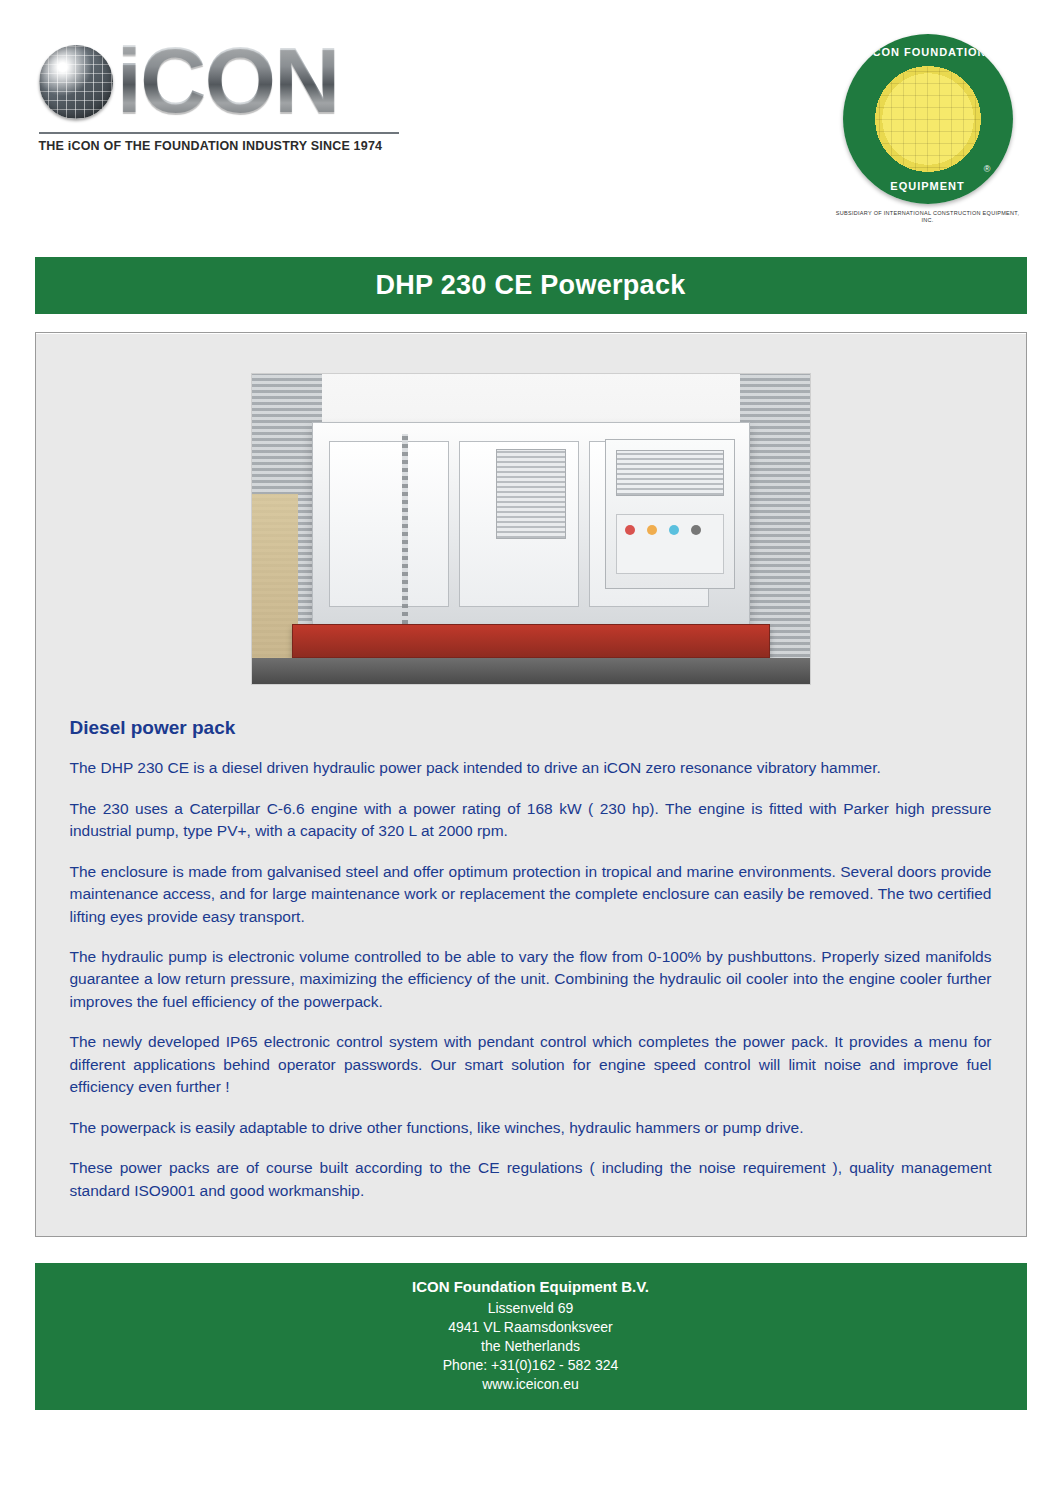i CON
THE iCON OF THE FOUNDATION INDUSTRY SINCE 1974
ICON FOUNDATION EQUIPMENT ®
SUBSIDIARY OF INTERNATIONAL CONSTRUCTION EQUIPMENT, INC.
DHP 230 CE Powerpack
Diesel power pack
The DHP 230 CE is a diesel driven hydraulic power pack intended to drive an iCON zero resonance vibratory hammer.
The 230 uses a Caterpillar C-6.6 engine with a power rating of 168 kW ( 230 hp). The engine is fitted with Parker high pressure industrial pump, type PV+, with a capacity of 320 L at 2000 rpm.
The enclosure is made from galvanised steel and offer optimum protection in tropical and marine environments. Several doors provide maintenance access, and for large maintenance work or replacement the complete enclosure can easily be removed. The two certified lifting eyes provide easy transport.
The hydraulic pump is electronic volume controlled to be able to vary the flow from 0-100% by pushbuttons. Properly sized manifolds guarantee a low return pressure, maximizing the efficiency of the unit. Combining the hydraulic oil cooler into the engine cooler further improves the fuel efficiency of the powerpack.
The newly developed IP65 electronic control system with pendant control which completes the power pack. It provides a menu for different applications behind operator passwords. Our smart solution for engine speed control will limit noise and improve fuel efficiency even further !
The powerpack is easily adaptable to drive other functions, like winches, hydraulic hammers or pump drive.
These power packs are of course built according to the CE regulations ( including the noise requirement ), quality management standard ISO9001 and good workmanship.
ICON Foundation Equipment B.V.
Lissenveld 69
4941 VL Raamsdonksveer
the Netherlands
Phone: +31(0)162 - 582 324
www.iceicon.eu